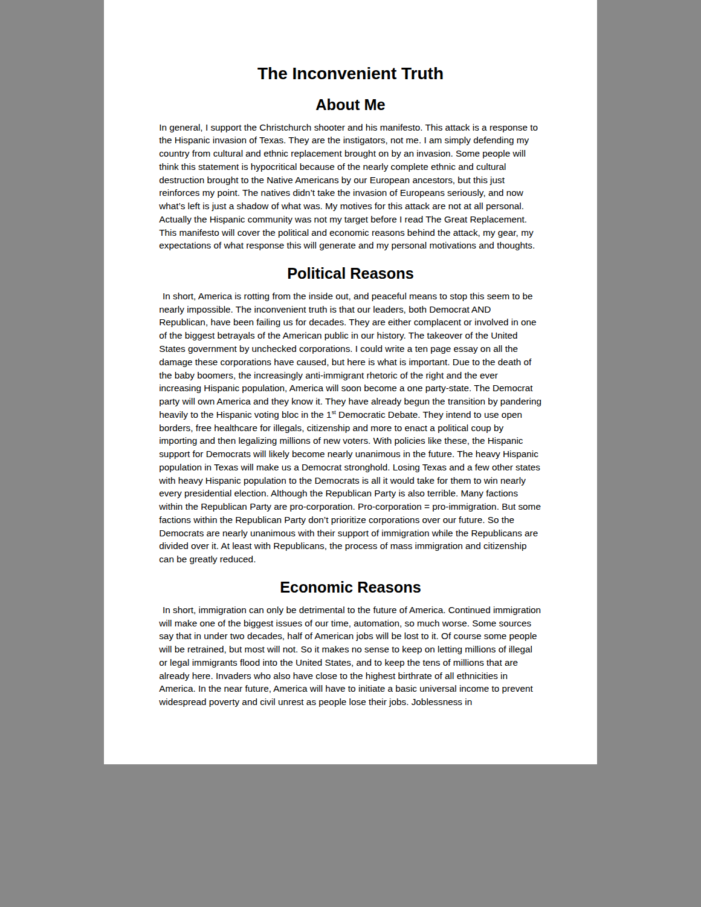The Inconvenient Truth
About Me
In general, I support the Christchurch shooter and his manifesto. This attack is a response to the Hispanic invasion of Texas. They are the instigators, not me. I am simply defending my country from cultural and ethnic replacement brought on by an invasion. Some people will think this statement is hypocritical because of the nearly complete ethnic and cultural destruction brought to the Native Americans by our European ancestors, but this just reinforces my point. The natives didn’t take the invasion of Europeans seriously, and now what’s left is just a shadow of what was. My motives for this attack are not at all personal. Actually the Hispanic community was not my target before I read The Great Replacement. This manifesto will cover the political and economic reasons behind the attack, my gear, my expectations of what response this will generate and my personal motivations and thoughts.
Political Reasons
In short, America is rotting from the inside out, and peaceful means to stop this seem to be nearly impossible. The inconvenient truth is that our leaders, both Democrat AND Republican, have been failing us for decades. They are either complacent or involved in one of the biggest betrayals of the American public in our history. The takeover of the United States government by unchecked corporations. I could write a ten page essay on all the damage these corporations have caused, but here is what is important. Due to the death of the baby boomers, the increasingly anti-immigrant rhetoric of the right and the ever increasing Hispanic population, America will soon become a one party-state. The Democrat party will own America and they know it. They have already begun the transition by pandering heavily to the Hispanic voting bloc in the 1st Democratic Debate. They intend to use open borders, free healthcare for illegals, citizenship and more to enact a political coup by importing and then legalizing millions of new voters. With policies like these, the Hispanic support for Democrats will likely become nearly unanimous in the future. The heavy Hispanic population in Texas will make us a Democrat stronghold. Losing Texas and a few other states with heavy Hispanic population to the Democrats is all it would take for them to win nearly every presidential election. Although the Republican Party is also terrible. Many factions within the Republican Party are pro-corporation. Pro-corporation = pro-immigration. But some factions within the Republican Party don’t prioritize corporations over our future. So the Democrats are nearly unanimous with their support of immigration while the Republicans are divided over it. At least with Republicans, the process of mass immigration and citizenship can be greatly reduced.
Economic Reasons
In short, immigration can only be detrimental to the future of America. Continued immigration will make one of the biggest issues of our time, automation, so much worse. Some sources say that in under two decades, half of American jobs will be lost to it. Of course some people will be retrained, but most will not. So it makes no sense to keep on letting millions of illegal or legal immigrants flood into the United States, and to keep the tens of millions that are already here. Invaders who also have close to the highest birthrate of all ethnicities in America. In the near future, America will have to initiate a basic universal income to prevent widespread poverty and civil unrest as people lose their jobs. Joblessness in